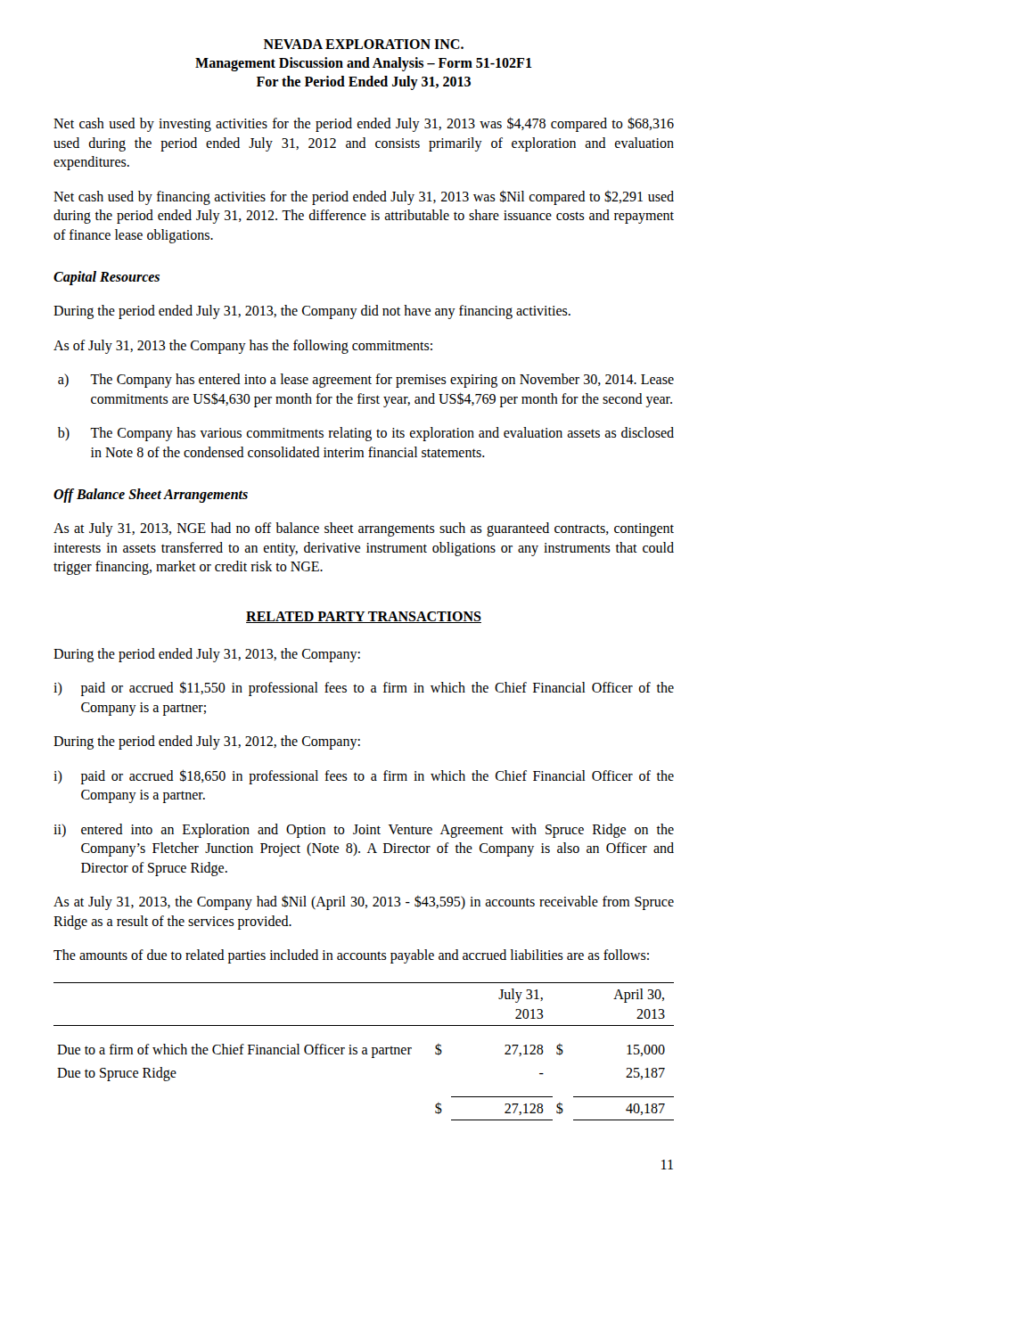NEVADA EXPLORATION INC.
Management Discussion and Analysis – Form 51-102F1
For the Period Ended July 31, 2013
Net cash used by investing activities for the period ended July 31, 2013 was $4,478 compared to $68,316 used during the period ended July 31, 2012 and consists primarily of exploration and evaluation expenditures.
Net cash used by financing activities for the period ended July 31, 2013 was $Nil compared to $2,291 used during the period ended July 31, 2012. The difference is attributable to share issuance costs and repayment of finance lease obligations.
Capital Resources
During the period ended July 31, 2013, the Company did not have any financing activities.
As of July 31, 2013 the Company has the following commitments:
a) The Company has entered into a lease agreement for premises expiring on November 30, 2014. Lease commitments are US$4,630 per month for the first year, and US$4,769 per month for the second year.
b) The Company has various commitments relating to its exploration and evaluation assets as disclosed in Note 8 of the condensed consolidated interim financial statements.
Off Balance Sheet Arrangements
As at July 31, 2013, NGE had no off balance sheet arrangements such as guaranteed contracts, contingent interests in assets transferred to an entity, derivative instrument obligations or any instruments that could trigger financing, market or credit risk to NGE.
RELATED PARTY TRANSACTIONS
During the period ended July 31, 2013, the Company:
i) paid or accrued $11,550 in professional fees to a firm in which the Chief Financial Officer of the Company is a partner;
During the period ended July 31, 2012, the Company:
i) paid or accrued $18,650 in professional fees to a firm in which the Chief Financial Officer of the Company is a partner.
ii) entered into an Exploration and Option to Joint Venture Agreement with Spruce Ridge on the Company’s Fletcher Junction Project (Note 8). A Director of the Company is also an Officer and Director of Spruce Ridge.
As at July 31, 2013, the Company had $Nil (April 30, 2013 - $43,595) in accounts receivable from Spruce Ridge as a result of the services provided.
The amounts of due to related parties included in accounts payable and accrued liabilities are as follows:
| | | July 31, 2013 | | April 30, 2013 |
| --- | --- | --- | --- | --- |
| Due to a firm of which the Chief Financial Officer is a partner | $ | 27,128 | $ | 15,000 |
| Due to Spruce Ridge | | - | | 25,187 |
| | $ | 27,128 | $ | 40,187 |
11